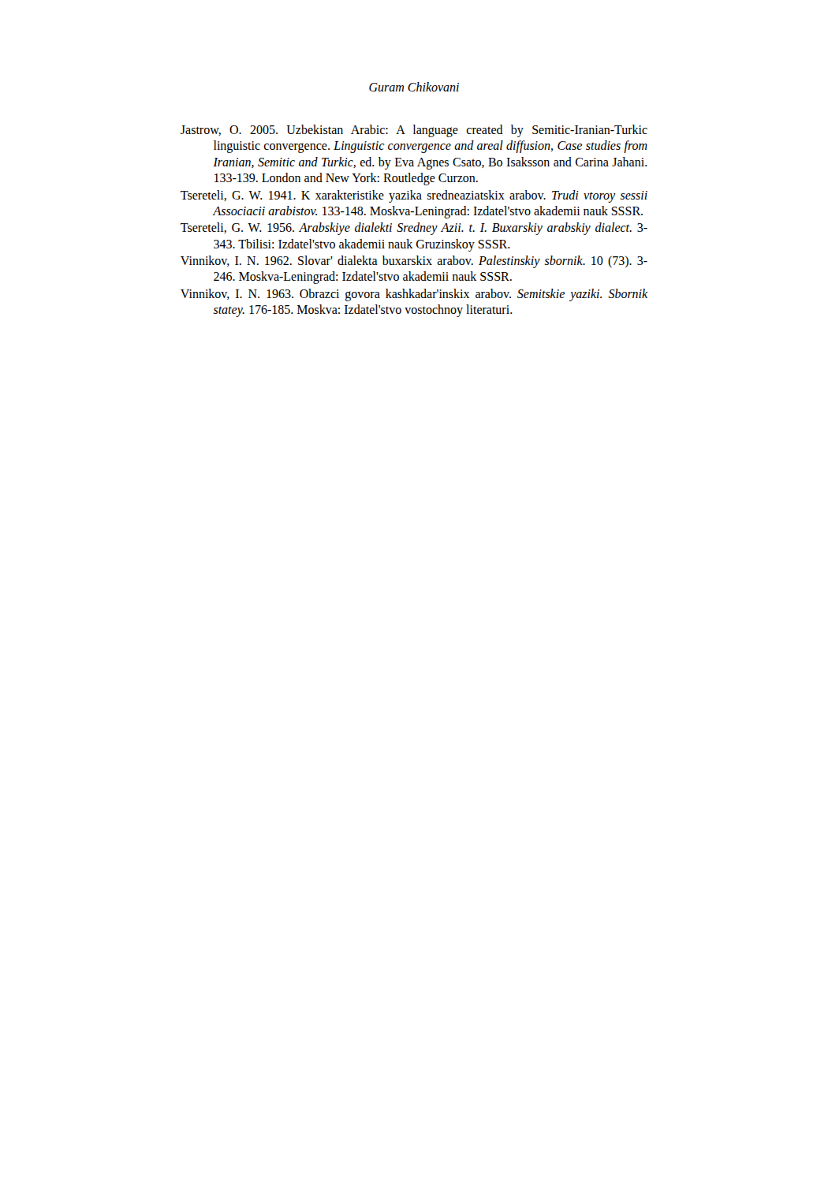Guram Chikovani
Jastrow, O. 2005. Uzbekistan Arabic: A language created by Semitic-Iranian-Turkic linguistic convergence. Linguistic convergence and areal diffusion, Case studies from Iranian, Semitic and Turkic, ed. by Eva Agnes Csato, Bo Isaksson and Carina Jahani. 133-139. London and New York: Routledge Curzon.
Tsereteli, G. W. 1941. K xarakteristike yazika sredneaziatskix arabov. Trudi vtoroy sessii Associacii arabistov. 133-148. Moskva-Leningrad: Izdatel'stvo akademii nauk SSSR.
Tsereteli, G. W. 1956. Arabskiye dialekti Sredney Azii. t. I. Buxarskiy arabskiy dialect. 3-343. Tbilisi: Izdatel'stvo akademii nauk Gruzinskoy SSSR.
Vinnikov, I. N. 1962. Slovar' dialekta buxarskix arabov. Palestinskiy sbornik. 10 (73). 3-246. Moskva-Leningrad: Izdatel'stvo akademii nauk SSSR.
Vinnikov, I. N. 1963. Obrazci govora kashkadar'inskix arabov. Semitskie yaziki. Sbornik statey. 176-185. Moskva: Izdatel'stvo vostochnoy literaturi.